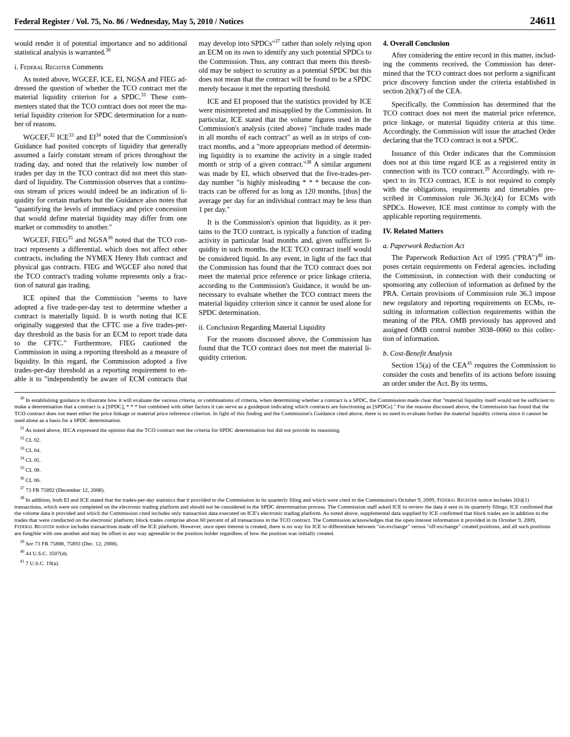Federal Register / Vol. 75, No. 86 / Wednesday, May 5, 2010 / Notices 24611
would render it of potential importance and no additional statistical analysis is warranted.30
i. Federal Register Comments
As noted above, WGCEF, ICE, EI, NGSA and FIEG addressed the question of whether the TCO contract met the material liquidity criterion for a SPDC.31 These commenters stated that the TCO contract does not meet the material liquidity criterion for SPDC determination for a number of reasons.
WGCEF,32 ICE33 and EI34 noted that the Commission's Guidance had posited concepts of liquidity that generally assumed a fairly constant stream of prices throughout the trading day, and noted that the relatively low number of trades per day in the TCO contract did not meet this standard of liquidity. The Commission observes that a continuous stream of prices would indeed be an indication of liquidity for certain markets but the Guidance also notes that "quantifying the levels of immediacy and price concession that would define material liquidity may differ from one market or commodity to another."
WGCEF, FIEG35 and NGSA36 noted that the TCO contract represents a differential, which does not affect other contracts, including the NYMEX Henry Hub contract and physical gas contracts. FIEG and WGCEF also noted that the TCO contract's trading volume represents only a fraction of natural gas trading.
ICE opined that the Commission "seems to have adopted a five trade-per-day test to determine whether a contract is materially liquid. It is worth noting that ICE originally suggested that the CFTC use a five trades-per-day threshold as the basis for an ECM to report trade data to the CFTC." Furthermore, FIEG cautioned the Commission in using a reporting threshold as a measure of liquidity. In this regard, the Commission adopted a five trades-per-day threshold as a reporting requirement to enable it to "independently be aware of ECM contracts that may develop into SPDCs"37 rather than solely relying upon an ECM on its own to identify any such potential SPDCs to the Commission. Thus, any contract that meets this threshold may be subject to scrutiny as a potential SPDC but this does not mean that the contract will be found to be a SPDC merely because it met the reporting threshold.
ICE and EI proposed that the statistics provided by ICE were misinterpreted and misapplied by the Commission. In particular, ICE stated that the volume figures used in the Commission's analysis (cited above) "include trades made in all months of each contract" as well as in strips of contract months, and a "more appropriate method of determining liquidity is to examine the activity in a single traded month or strip of a given contract."38 A similar argument was made by EI, which observed that the five-trades-per-day number "is highly misleading * * * because the contracts can be offered for as long as 120 months, [thus] the average per day for an individual contract may be less than 1 per day."
It is the Commission's opinion that liquidity, as it pertains to the TCO contract, is typically a function of trading activity in particular lead months and, given sufficient liquidity in such months, the ICE TCO contract itself would be considered liquid. In any event, in light of the fact that the Commission has found that the TCO contract does not meet the material price reference or price linkage criteria, according to the Commission's Guidance, it would be unnecessary to evaluate whether the TCO contract meets the material liquidity criterion since it cannot be used alone for SPDC determination.
ii. Conclusion Regarding Material Liquidity
For the reasons discussed above, the Commission has found that the TCO contract does not meet the material liquidity criterion.
4. Overall Conclusion
After considering the entire record in this matter, including the comments received, the Commission has determined that the TCO contract does not perform a significant price discovery function under the criteria established in section 2(h)(7) of the CEA.
Specifically, the Commission has determined that the TCO contract does not meet the material price reference, price linkage, or material liquidity criteria at this time. Accordingly, the Commission will issue the attached Order declaring that the TCO contract is not a SPDC.
Issuance of this Order indicates that the Commission does not at this time regard ICE as a registered entity in connection with its TCO contract.39 Accordingly, with respect to its TCO contract, ICE is not required to comply with the obligations, requirements and timetables prescribed in Commission rule 36.3(c)(4) for ECMs with SPDCs. However, ICE must continue to comply with the applicable reporting requirements.
IV. Related Matters
a. Paperwork Reduction Act
The Paperwork Reduction Act of 1995 ("PRA")40 imposes certain requirements on Federal agencies, including the Commission, in connection with their conducting or sponsoring any collection of information as defined by the PRA. Certain provisions of Commission rule 36.3 impose new regulatory and reporting requirements on ECMs, resulting in information collection requirements within the meaning of the PRA. OMB previously has approved and assigned OMB control number 3038–0060 to this collection of information.
b. Cost-Benefit Analysis
Section 15(a) of the CEA41 requires the Commission to consider the costs and benefits of its actions before issuing an order under the Act. By its terms,
30 In establishing guidance to illustrate how it will evaluate the various criteria, or combinations of criteria, when determining whether a contract is a SPDC, the Commission made clear that "material liquidity itself would not be sufficient to make a determination that a contract is a [SPDC], * * * but combined with other factors it can serve as a guidepost indicating which contracts are functioning as [SPDCs]." For the reasons discussed above, the Commission has found that the TCO contract does not meet either the price linkage or material price reference criterion. In light of this finding and the Commission's Guidance cited above, there is no need to evaluate further the material liquidity criteria since it cannot be used alone as a basis for a SPDC determination.
31 As noted above, IECA expressed the opinion that the TCO contract met the criteria for SPDC determination but did not provide its reasoning.
32 CL 02.
33 CL 04.
34 CL 05.
35 CL 08.
36 CL 06.
37 73 FR 75892 (December 12, 2008).
38 In addition, both EI and ICE stated that the trades-per-day statistics that it provided to the Commission in its quarterly filing and which were cited in the Commission's October 9, 2009, Federal Register notice includes 2(h)(1) transactions, which were not completed on the electronic trading platform and should not be considered in the SPDC determination process. The Commission staff asked ICE to review the data it sent in its quarterly filings; ICE confirmed that the volume data it provided and which the Commission cited includes only transaction data executed on ICE's electronic trading platform. As noted above, supplemental data supplied by ICE confirmed that block trades are in addition to the trades that were conducted on the electronic platform; block trades comprise about 60 percent of all transactions in the TCO contract. The Commission acknowledges that the open interest information it provided in its October 9, 2009, Federal Register notice includes transactions made off the ICE platform. However, once open interest is created, there is no way for ICE to differentiate between "on-exchange" versus "off-exchange" created positions, and all such positions are fungible with one another and may be offset in any way agreeable to the position holder regardless of how the position was initially created.
39 See 73 FR 75888, 75893 (Dec. 12, 2008).
40 44 U.S.C. 3507(d).
41 7 U.S.C. 19(a).